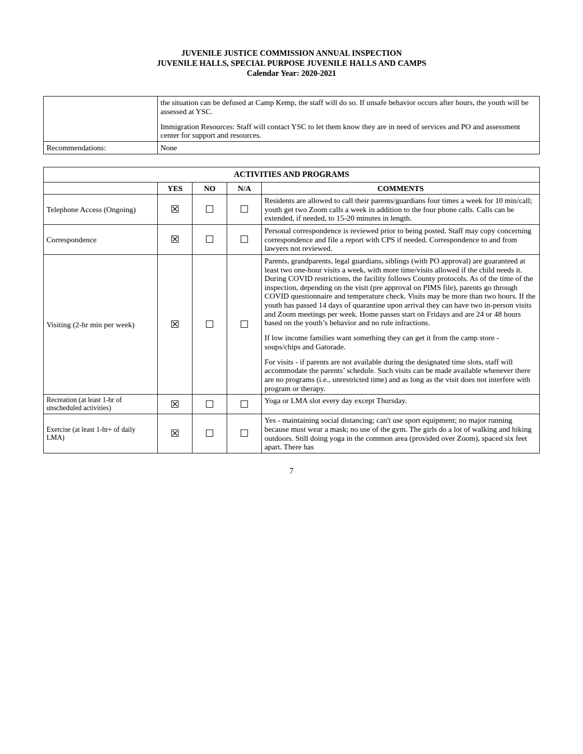JUVENILE JUSTICE COMMISSION ANNUAL INSPECTION
JUVENILE HALLS, SPECIAL PURPOSE JUVENILE HALLS AND CAMPS
Calendar Year: 2020-2021
| | the situation can be defused at Camp Kemp, the staff will do so. If unsafe behavior occurs after hours, the youth will be assessed at YSC. Immigration Resources: Staff will contact YSC to let them know they are in need of services and PO and assessment center for support and resources. |
| Recommendations: | None |
| ACTIVITIES AND PROGRAMS |
| | YES | NO | N/A | COMMENTS |
| Telephone Access (Ongoing) | | | | Residents are allowed to call their parents/guardians four times a week for 10 min/call; youth get two Zoom calls a week in addition to the four phone calls. Calls can be extended, if needed, to 15-20 minutes in length. |
| Correspondence | | | | Personal correspondence is reviewed prior to being posted. Staff may copy concerning correspondence and file a report with CPS if needed. Correspondence to and from lawyers not reviewed. |
| Visiting (2-hr min per week) | | | | Parents, grandparents, legal guardians, siblings (with PO approval) are guaranteed at least two one-hour visits a week, with more time/visits allowed if the child needs it. During COVID restrictions, the facility follows County protocols. As of the time of the inspection, depending on the visit (pre approval on PIMS file), parents go through COVID questionnaire and temperature check. Visits may be more than two hours. If the youth has passed 14 days of quarantine upon arrival they can have two in-person visits and Zoom meetings per week. Home passes start on Fridays and are 24 or 48 hours based on the youth’s behavior and no rule infractions. If low income families want something they can get it from the camp store - soups/chips and Gatorade. For visits - if parents are not available during the designated time slots, staff will accommodate the parents’ schedule. Such visits can be made available whenever there are no programs (i.e., unrestricted time) and as long as the visit does not interfere with program or therapy. |
| Recreation (at least 1-hr of unscheduled activities) | | | | Yoga or LMA slot every day except Thursday. |
| Exercise (at least 1-hr+ of daily LMA) | | | | Yes - maintaining social distancing; can't use sport equipment; no major running because must wear a mask; no use of the gym. The girls do a lot of walking and hiking outdoors. Still doing yoga in the common area (provided over Zoom), spaced six feet apart. There has |
7